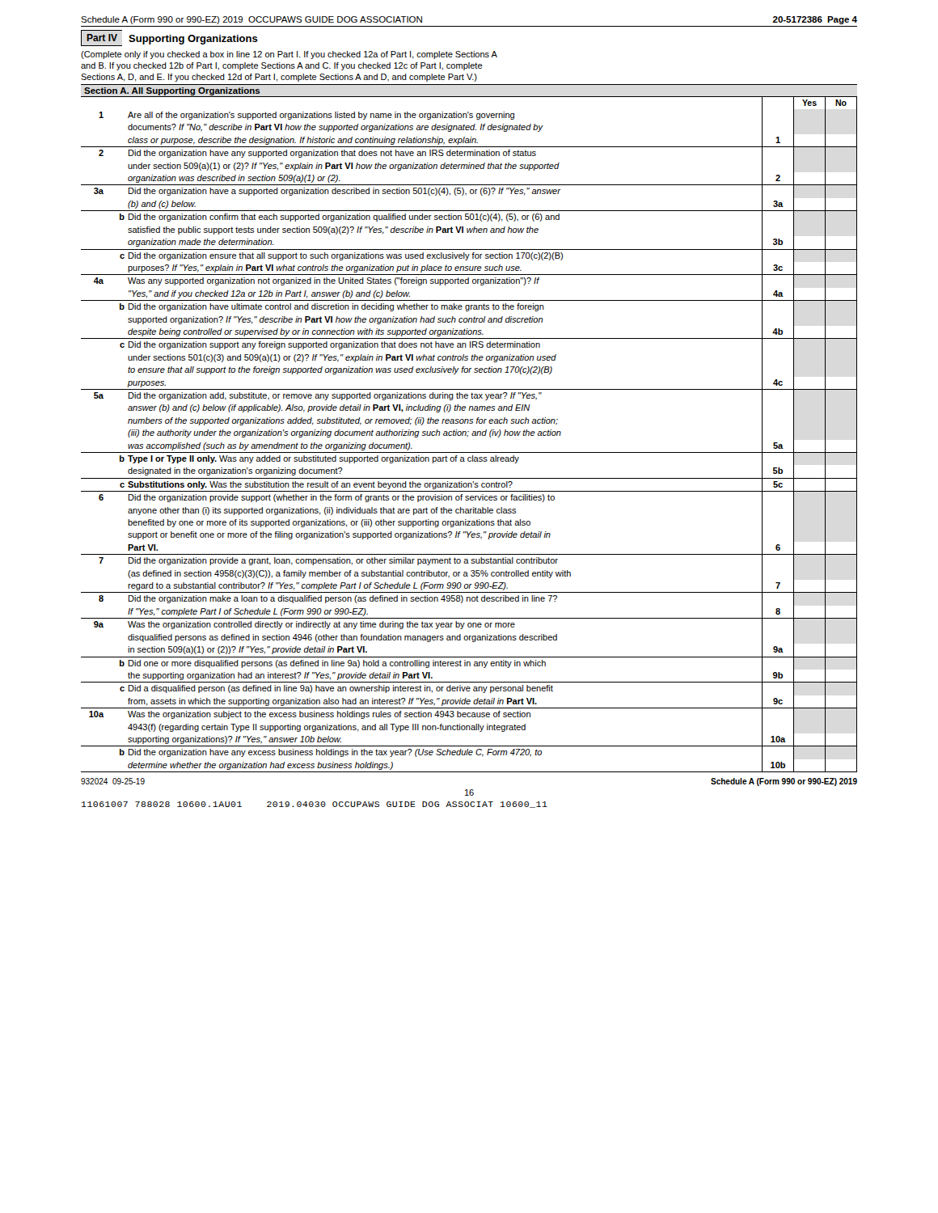Schedule A (Form 990 or 990-EZ) 2019 OCCUPAWS GUIDE DOG ASSOCIATION
20-5172386 Page 4
Part IV
Supporting Organizations
(Complete only if you checked a box in line 12 on Part I. If you checked 12a of Part I, complete Sections A
and B. If you checked 12b of Part I, complete Sections A and C. If you checked 12c of Part I, complete
Sections A, D, and E. If you checked 12d of Part I, complete Sections A and D, and complete Part V.)
Section A. All Supporting Organizations
| | | | | Yes | No |
| 1 | | Are all of the organization's supported organizations listed by name in the organization's governing | | | |
| | | documents? If "No," describe in Part VI how the supported organizations are designated. If designated by | | | |
| | | class or purpose, describe the designation. If historic and continuing relationship, explain. | 1 | | |
| 2 | | Did the organization have any supported organization that does not have an IRS determination of status | | | |
| | | under section 509(a)(1) or (2)? If "Yes," explain in Part VI how the organization determined that the supported | | | |
| | | organization was described in section 509(a)(1) or (2). | 2 | | |
| 3a | | Did the organization have a supported organization described in section 501(c)(4), (5), or (6)? If "Yes," answer | | | |
| | | (b) and (c) below. | 3a | | |
| | b | Did the organization confirm that each supported organization qualified under section 501(c)(4), (5), or (6) and | | | |
| | | satisfied the public support tests under section 509(a)(2)? If "Yes," describe in Part VI when and how the | | | |
| | | organization made the determination. | 3b | | |
| | c | Did the organization ensure that all support to such organizations was used exclusively for section 170(c)(2)(B) | | | |
| | | purposes? If "Yes," explain in Part VI what controls the organization put in place to ensure such use. | 3c | | |
| 4a | | Was any supported organization not organized in the United States ("foreign supported organization")? If | | | |
| | | "Yes," and if you checked 12a or 12b in Part I, answer (b) and (c) below. | 4a | | |
| | b | Did the organization have ultimate control and discretion in deciding whether to make grants to the foreign | | | |
| | | supported organization? If "Yes," describe in Part VI how the organization had such control and discretion | | | |
| | | despite being controlled or supervised by or in connection with its supported organizations. | 4b | | |
| | c | Did the organization support any foreign supported organization that does not have an IRS determination | | | |
| | | under sections 501(c)(3) and 509(a)(1) or (2)? If "Yes," explain in Part VI what controls the organization used | | | |
| | | to ensure that all support to the foreign supported organization was used exclusively for section 170(c)(2)(B) | | | |
| | | purposes. | 4c | | |
| 5a | | Did the organization add, substitute, or remove any supported organizations during the tax year? If "Yes," | | | |
| | | answer (b) and (c) below (if applicable). Also, provide detail in Part VI, including (i) the names and EIN | | | |
| | | numbers of the supported organizations added, substituted, or removed; (ii) the reasons for each such action; | | | |
| | | (iii) the authority under the organization's organizing document authorizing such action; and (iv) how the action | | | |
| | | was accomplished (such as by amendment to the organizing document). | 5a | | |
| | b | Type I or Type II only. Was any added or substituted supported organization part of a class already | | | |
| | | designated in the organization's organizing document? | 5b | | |
| | c | Substitutions only. Was the substitution the result of an event beyond the organization's control? | 5c | | |
| 6 | | Did the organization provide support (whether in the form of grants or the provision of services or facilities) to | | | |
| | | anyone other than (i) its supported organizations, (ii) individuals that are part of the charitable class | | | |
| | | benefited by one or more of its supported organizations, or (iii) other supporting organizations that also | | | |
| | | support or benefit one or more of the filing organization's supported organizations? If "Yes," provide detail in | | | |
| | | Part VI. | 6 | | |
| 7 | | Did the organization provide a grant, loan, compensation, or other similar payment to a substantial contributor | | | |
| | | (as defined in section 4958(c)(3)(C)), a family member of a substantial contributor, or a 35% controlled entity with | | | |
| | | regard to a substantial contributor? If "Yes," complete Part I of Schedule L (Form 990 or 990-EZ). | 7 | | |
| 8 | | Did the organization make a loan to a disqualified person (as defined in section 4958) not described in line 7? | | | |
| | | If "Yes," complete Part I of Schedule L (Form 990 or 990-EZ). | 8 | | |
| 9a | | Was the organization controlled directly or indirectly at any time during the tax year by one or more | | | |
| | | disqualified persons as defined in section 4946 (other than foundation managers and organizations described | | | |
| | | in section 509(a)(1) or (2))? If "Yes," provide detail in Part VI. | 9a | | |
| | b | Did one or more disqualified persons (as defined in line 9a) hold a controlling interest in any entity in which | | | |
| | | the supporting organization had an interest? If "Yes," provide detail in Part VI. | 9b | | |
| | c | Did a disqualified person (as defined in line 9a) have an ownership interest in, or derive any personal benefit | | | |
| | | from, assets in which the supporting organization also had an interest? If "Yes," provide detail in Part VI. | 9c | | |
| 10a | | Was the organization subject to the excess business holdings rules of section 4943 because of section | | | |
| | | 4943(f) (regarding certain Type II supporting organizations, and all Type III non-functionally integrated | | | |
| | | supporting organizations)? If "Yes," answer 10b below. | 10a | | |
| | b | Did the organization have any excess business holdings in the tax year? (Use Schedule C, Form 4720, to | | | |
| | | determine whether the organization had excess business holdings.) | 10b | | |
932024 09-25-19
Schedule A (Form 990 or 990-EZ) 2019
16
11061007 788028 10600.1AU01 2019.04030 OCCUPAWS GUIDE DOG ASSOCIAT 10600_11